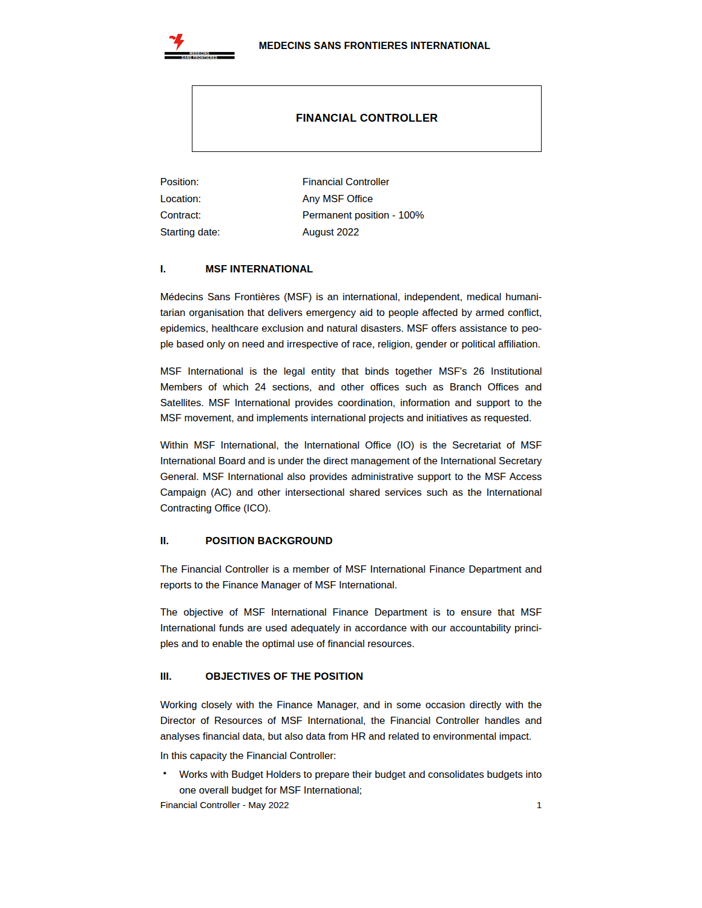Médecins Sans Frontières MEDECINS SANS FRONTIERES
MEDECINS SANS FRONTIERES INTERNATIONAL
FINANCIAL CONTROLLER
| Position: | Financial Controller |
| Location: | Any MSF Office |
| Contract: | Permanent position - 100% |
| Starting date: | August 2022 |
I. MSF INTERNATIONAL
Médecins Sans Frontières (MSF) is an international, independent, medical humanitarian organisation that delivers emergency aid to people affected by armed conflict, epidemics, healthcare exclusion and natural disasters. MSF offers assistance to people based only on need and irrespective of race, religion, gender or political affiliation.
MSF International is the legal entity that binds together MSF's 26 Institutional Members of which 24 sections, and other offices such as Branch Offices and Satellites. MSF International provides coordination, information and support to the MSF movement, and implements international projects and initiatives as requested.
Within MSF International, the International Office (IO) is the Secretariat of MSF International Board and is under the direct management of the International Secretary General. MSF International also provides administrative support to the MSF Access Campaign (AC) and other intersectional shared services such as the International Contracting Office (ICO).
II. POSITION BACKGROUND
The Financial Controller is a member of MSF International Finance Department and reports to the Finance Manager of MSF International.
The objective of MSF International Finance Department is to ensure that MSF International funds are used adequately in accordance with our accountability principles and to enable the optimal use of financial resources.
III. OBJECTIVES OF THE POSITION
Working closely with the Finance Manager, and in some occasion directly with the Director of Resources of MSF International, the Financial Controller handles and analyses financial data, but also data from HR and related to environmental impact.
In this capacity the Financial Controller:
Works with Budget Holders to prepare their budget and consolidates budgets into one overall budget for MSF International;
Financial Controller - May 2022 1